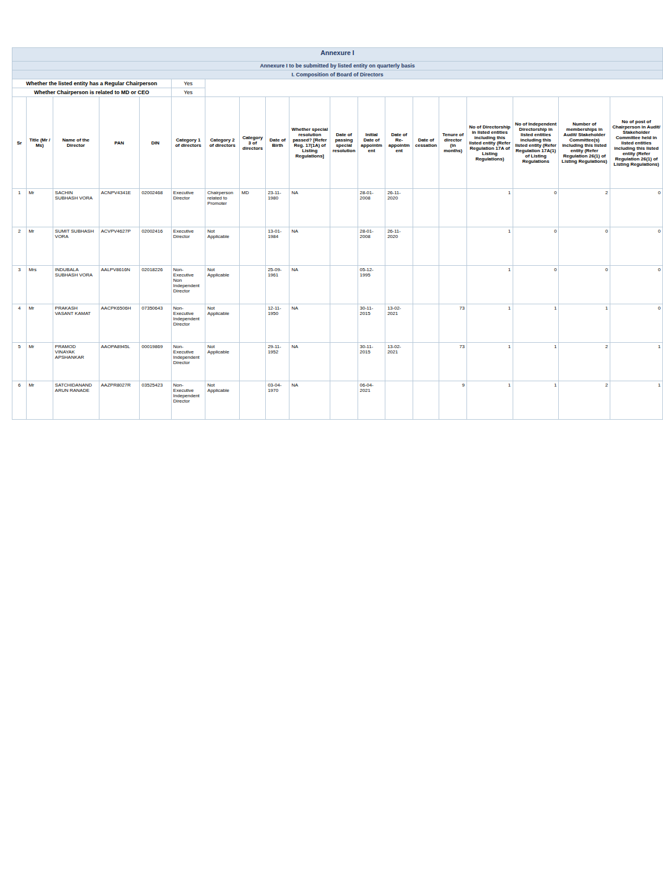| Annexure I |
| Annexure I to be submitted by listed entity on quarterly basis |
| I. Composition of Board of Directors |
| Whether the listed entity has a Regular Chairperson | Yes | |
| Whether Chairperson is related to MD or CEO | Yes | |
| Sr | Title (Mr / Ms) | Name of the Director | PAN | DIN | Category 1 of directors | Category 2 of directors | Category 3 of directors | Date of Birth | Whether special resolution passed? [Refer Reg. 17(1A) of Listing Regulations] | Date of passing special resolution | Initial Date of appointment | Date of Re-appointment | Date of cessation | Tenure of director (in months) | No of Directorship in listed entities including this listed entity (Refer Regulation 17A of Listing Regulations) | No of Independent Directorship in listed entities including this listed entity (Refer Regulation 17A(1) of Listing Regulations | Number of memberships in Audit/ Stakeholder Committee(s) including this listed entity (Refer Regulation 26(1) of Listing Regulations) | No of post of Chairperson in Audit/ Stakeholder Committee held in listed entities including this listed entity (Refer Regulation 26(1) of Listing Regulations) |
| 1 | Mr | SACHIN SUBHASH VORA | ACNPV4341E | 02002468 | Executive Director | Chairperson related to Promoter | MD | 23-11-1980 | NA | | 28-01-2008 | 26-11-2020 | | | 1 | 0 | 2 | 0 |
| 2 | Mr | SUMIT SUBHASH VORA | ACVPV4627P | 02002416 | Executive Director | Not Applicable | | 13-01-1984 | NA | | 28-01-2008 | 26-11-2020 | | | 1 | 0 | 0 | 0 |
| 3 | Mrs | INDUBALA SUBHASH VORA | AALPV8616N | 02018226 | Non-Executive Non Independent Director | Not Applicable | | 25-09-1961 | NA | | 05-12-1995 | | | | 1 | 0 | 0 | 0 |
| 4 | Mr | PRAKASH VASANT KAMAT | AACPK6506H | 07350643 | Non-Executive Independent Director | Not Applicable | | 12-11-1950 | NA | | 30-11-2015 | 13-02-2021 | | 73 | 1 | 1 | 1 | 0 |
| 5 | Mr | PRAMOD VINAYAK APSHANKAR | AAOPA8945L | 00019869 | Non-Executive Independent Director | Not Applicable | | 29-11-1952 | NA | | 30-11-2015 | 13-02-2021 | | 73 | 1 | 1 | 2 | 1 |
| 6 | Mr | SATCHIDANAND ARUN RANADE | AAZPR8027R | 03525423 | Non-Executive Independent Director | Not Applicable | | 03-04-1970 | NA | | 06-04-2021 | | | 9 | 1 | 1 | 2 | 1 |